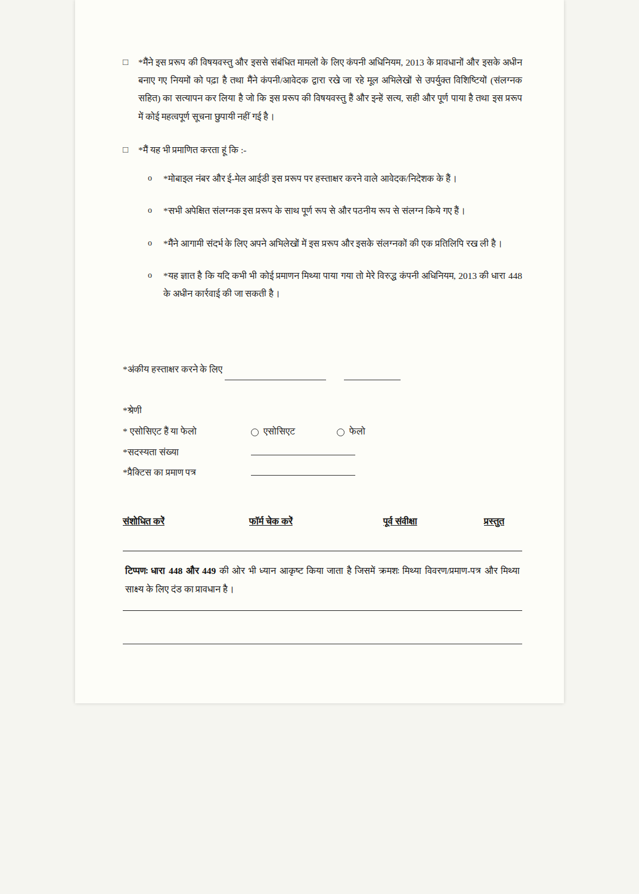□
*मैंने इस प्ररूप की विषयवस्तु और इससे संबंधित मामलों के लिए कंपनी अधिनियम, 2013 के प्रावधानों और इसके अधीन बनाए गए नियमों को पढ़ा है तथा मैंने कंपनी/आवेदक द्वारा रखे जा रहे मूल अभिलेखों से उपर्युक्त विशिष्टियों (संलग्नक सहित) का सत्यापन कर लिया है जो कि इस प्ररूप की विषयवस्तु हैं और इन्हें सत्य, सही और पूर्ण पाया है तथा इस प्ररूप में कोई महत्वपूर्ण सूचना छुपायी नहीं गई है।
□
*मैं यह भी प्रमाणित करता हूं कि :-
*मोबाइल नंबर और ई-मेल आईडी इस प्ररूप पर हस्ताक्षर करने वाले आवेदक/निदेशक के हैं।
*सभी अपेक्षित संलग्नक इस प्ररूप के साथ पूर्ण रूप से और पठनीय रूप से संलग्न किये गए हैं।
*मैंने आगामी संदर्भ के लिए अपने अभिलेखों में इस प्ररूप और इसके संलग्नकों की एक प्रतिलिपि रख ली है।
*यह ज्ञात है कि यदि कभी भी कोई प्रमाणन मिथ्या पाया गया तो मेरे विरुद्ध कंपनी अधिनियम, 2013 की धारा 448 के अधीन कार्रवाई की जा सकती है।
*अंकीय हस्ताक्षर करने के लिए
*श्रेणी
* एसोसिएट हैं या फेलो एसोसिएट फेलो
*सदस्यता संख्या
*प्रैक्टिस का प्रमाण पत्र
संशोधित करें फॉर्म चेक करें पूर्व संवीक्षा प्रस्तुत
टिप्पणः धारा 448 और 449 की ओर भी ध्यान आकृष्ट किया जाता है जिसमें क्रमशः मिथ्या विवरण/प्रमाण-पत्र और मिथ्या साक्ष्य के लिए दंड का प्रावधान है।